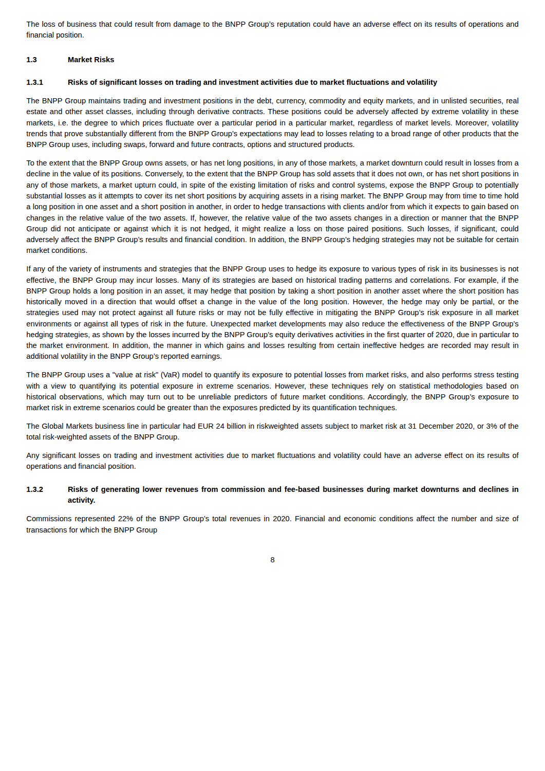The loss of business that could result from damage to the BNPP Group’s reputation could have an adverse effect on its results of operations and financial position.
1.3 Market Risks
1.3.1 Risks of significant losses on trading and investment activities due to market fluctuations and volatility
The BNPP Group maintains trading and investment positions in the debt, currency, commodity and equity markets, and in unlisted securities, real estate and other asset classes, including through derivative contracts. These positions could be adversely affected by extreme volatility in these markets, i.e. the degree to which prices fluctuate over a particular period in a particular market, regardless of market levels. Moreover, volatility trends that prove substantially different from the BNPP Group’s expectations may lead to losses relating to a broad range of other products that the BNPP Group uses, including swaps, forward and future contracts, options and structured products.
To the extent that the BNPP Group owns assets, or has net long positions, in any of those markets, a market downturn could result in losses from a decline in the value of its positions. Conversely, to the extent that the BNPP Group has sold assets that it does not own, or has net short positions in any of those markets, a market upturn could, in spite of the existing limitation of risks and control systems, expose the BNPP Group to potentially substantial losses as it attempts to cover its net short positions by acquiring assets in a rising market. The BNPP Group may from time to time hold a long position in one asset and a short position in another, in order to hedge transactions with clients and/or from which it expects to gain based on changes in the relative value of the two assets. If, however, the relative value of the two assets changes in a direction or manner that the BNPP Group did not anticipate or against which it is not hedged, it might realize a loss on those paired positions. Such losses, if significant, could adversely affect the BNPP Group’s results and financial condition. In addition, the BNPP Group’s hedging strategies may not be suitable for certain market conditions.
If any of the variety of instruments and strategies that the BNPP Group uses to hedge its exposure to various types of risk in its businesses is not effective, the BNPP Group may incur losses. Many of its strategies are based on historical trading patterns and correlations. For example, if the BNPP Group holds a long position in an asset, it may hedge that position by taking a short position in another asset where the short position has historically moved in a direction that would offset a change in the value of the long position. However, the hedge may only be partial, or the strategies used may not protect against all future risks or may not be fully effective in mitigating the BNPP Group’s risk exposure in all market environments or against all types of risk in the future. Unexpected market developments may also reduce the effectiveness of the BNPP Group’s hedging strategies, as shown by the losses incurred by the BNPP Group’s equity derivatives activities in the first quarter of 2020, due in particular to the market environment. In addition, the manner in which gains and losses resulting from certain ineffective hedges are recorded may result in additional volatility in the BNPP Group’s reported earnings.
The BNPP Group uses a "value at risk" (VaR) model to quantify its exposure to potential losses from market risks, and also performs stress testing with a view to quantifying its potential exposure in extreme scenarios. However, these techniques rely on statistical methodologies based on historical observations, which may turn out to be unreliable predictors of future market conditions. Accordingly, the BNPP Group’s exposure to market risk in extreme scenarios could be greater than the exposures predicted by its quantification techniques.
The Global Markets business line in particular had EUR 24 billion in riskweighted assets subject to market risk at 31 December 2020, or 3% of the total risk-weighted assets of the BNPP Group.
Any significant losses on trading and investment activities due to market fluctuations and volatility could have an adverse effect on its results of operations and financial position.
1.3.2 Risks of generating lower revenues from commission and fee-based businesses during market downturns and declines in activity.
Commissions represented 22% of the BNPP Group’s total revenues in 2020. Financial and economic conditions affect the number and size of transactions for which the BNPP Group
8